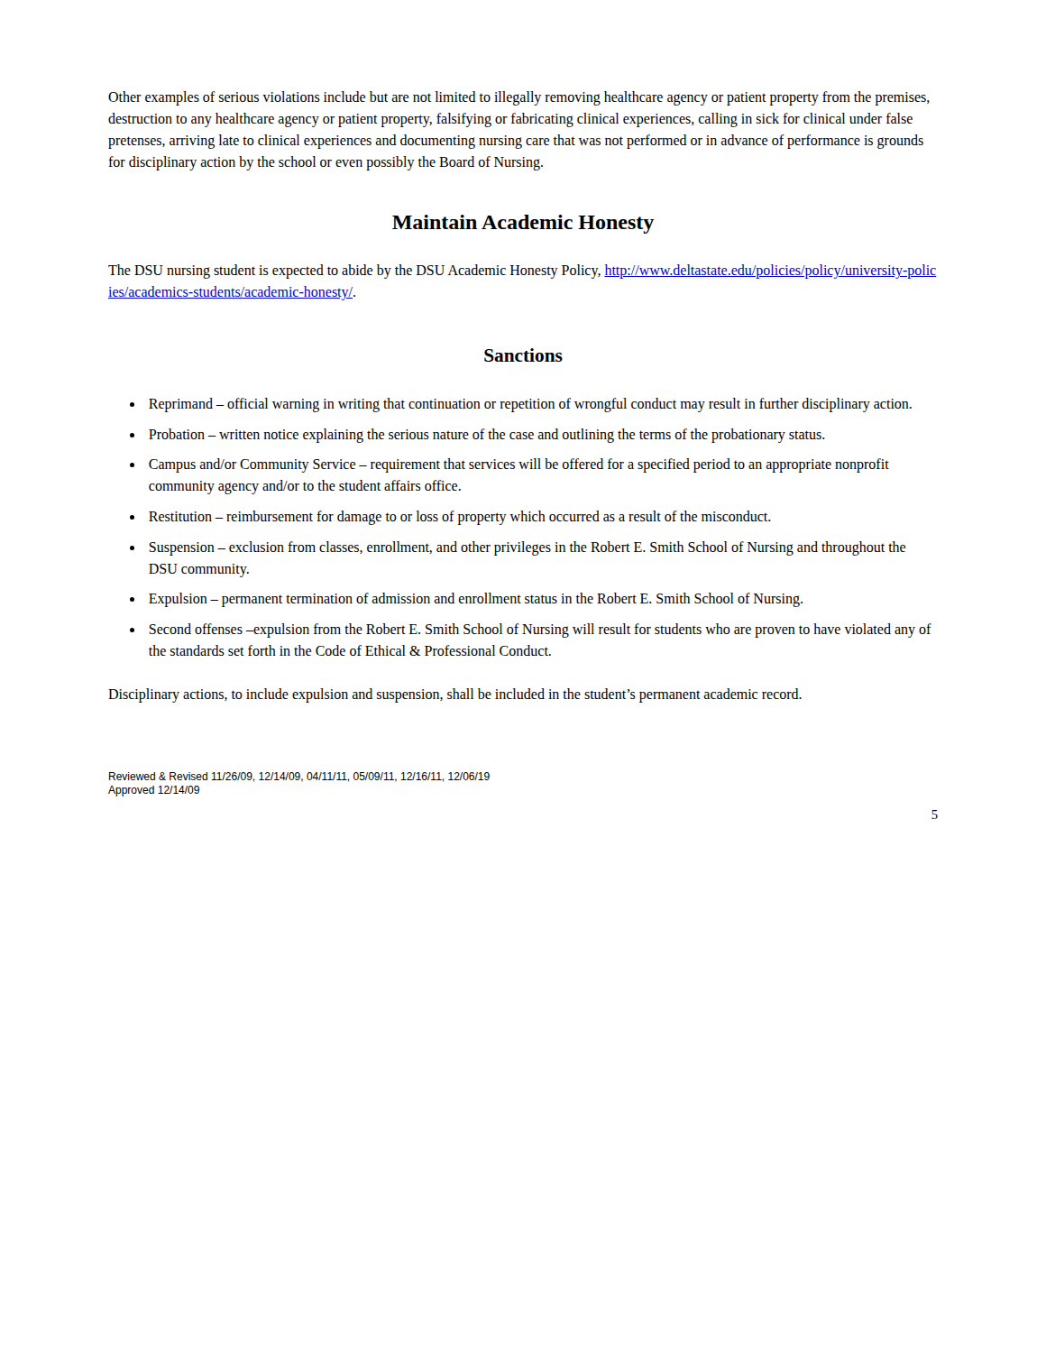Other examples of serious violations include but are not limited to illegally removing healthcare agency or patient property from the premises, destruction to any healthcare agency or patient property, falsifying or fabricating clinical experiences, calling in sick for clinical under false pretenses, arriving late to clinical experiences and documenting nursing care that was not performed or in advance of performance is grounds for disciplinary action by the school or even possibly the Board of Nursing.
Maintain Academic Honesty
The DSU nursing student is expected to abide by the DSU Academic Honesty Policy, http://www.deltastate.edu/policies/policy/university-policies/academics-students/academic-honesty/.
Sanctions
Reprimand – official warning in writing that continuation or repetition of wrongful conduct may result in further disciplinary action.
Probation – written notice explaining the serious nature of the case and outlining the terms of the probationary status.
Campus and/or Community Service – requirement that services will be offered for a specified period to an appropriate nonprofit community agency and/or to the student affairs office.
Restitution – reimbursement for damage to or loss of property which occurred as a result of the misconduct.
Suspension – exclusion from classes, enrollment, and other privileges in the Robert E. Smith School of Nursing and throughout the DSU community.
Expulsion – permanent termination of admission and enrollment status in the Robert E. Smith School of Nursing.
Second offenses –expulsion from the Robert E. Smith School of Nursing will result for students who are proven to have violated any of the standards set forth in the Code of Ethical & Professional Conduct.
Disciplinary actions, to include expulsion and suspension, shall be included in the student’s permanent academic record.
Reviewed & Revised 11/26/09, 12/14/09, 04/11/11, 05/09/11, 12/16/11, 12/06/19
Approved 12/14/09
5